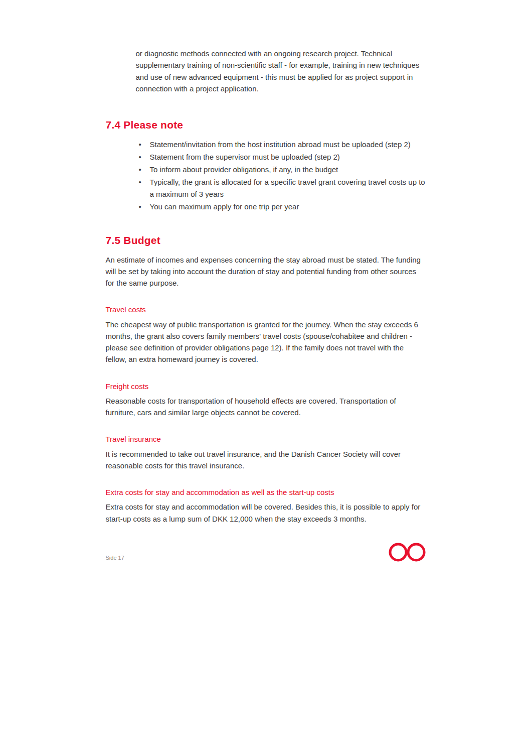or diagnostic methods connected with an ongoing research project. Technical supplementary training of non-scientific staff - for example, training in new techniques and use of new advanced equipment - this must be applied for as project support in connection with a project application.
7.4 Please note
Statement/invitation from the host institution abroad must be uploaded (step 2)
Statement from the supervisor must be uploaded (step 2)
To inform about provider obligations, if any, in the budget
Typically, the grant is allocated for a specific travel grant covering travel costs up to a maximum of 3 years
You can maximum apply for one trip per year
7.5 Budget
An estimate of incomes and expenses concerning the stay abroad must be stated. The funding will be set by taking into account the duration of stay and potential funding from other sources for the same purpose.
Travel costs
The cheapest way of public transportation is granted for the journey. When the stay exceeds 6 months, the grant also covers family members' travel costs (spouse/cohabitee and children - please see definition of provider obligations page 12). If the family does not travel with the fellow, an extra homeward journey is covered.
Freight costs
Reasonable costs for transportation of household effects are covered. Transportation of furniture, cars and similar large objects cannot be covered.
Travel insurance
It is recommended to take out travel insurance, and the Danish Cancer Society will cover reasonable costs for this travel insurance.
Extra costs for stay and accommodation as well as the start-up costs
Extra costs for stay and accommodation will be covered. Besides this, it is possible to apply for start-up costs as a lump sum of DKK 12,000 when the stay exceeds 3 months.
Side 17